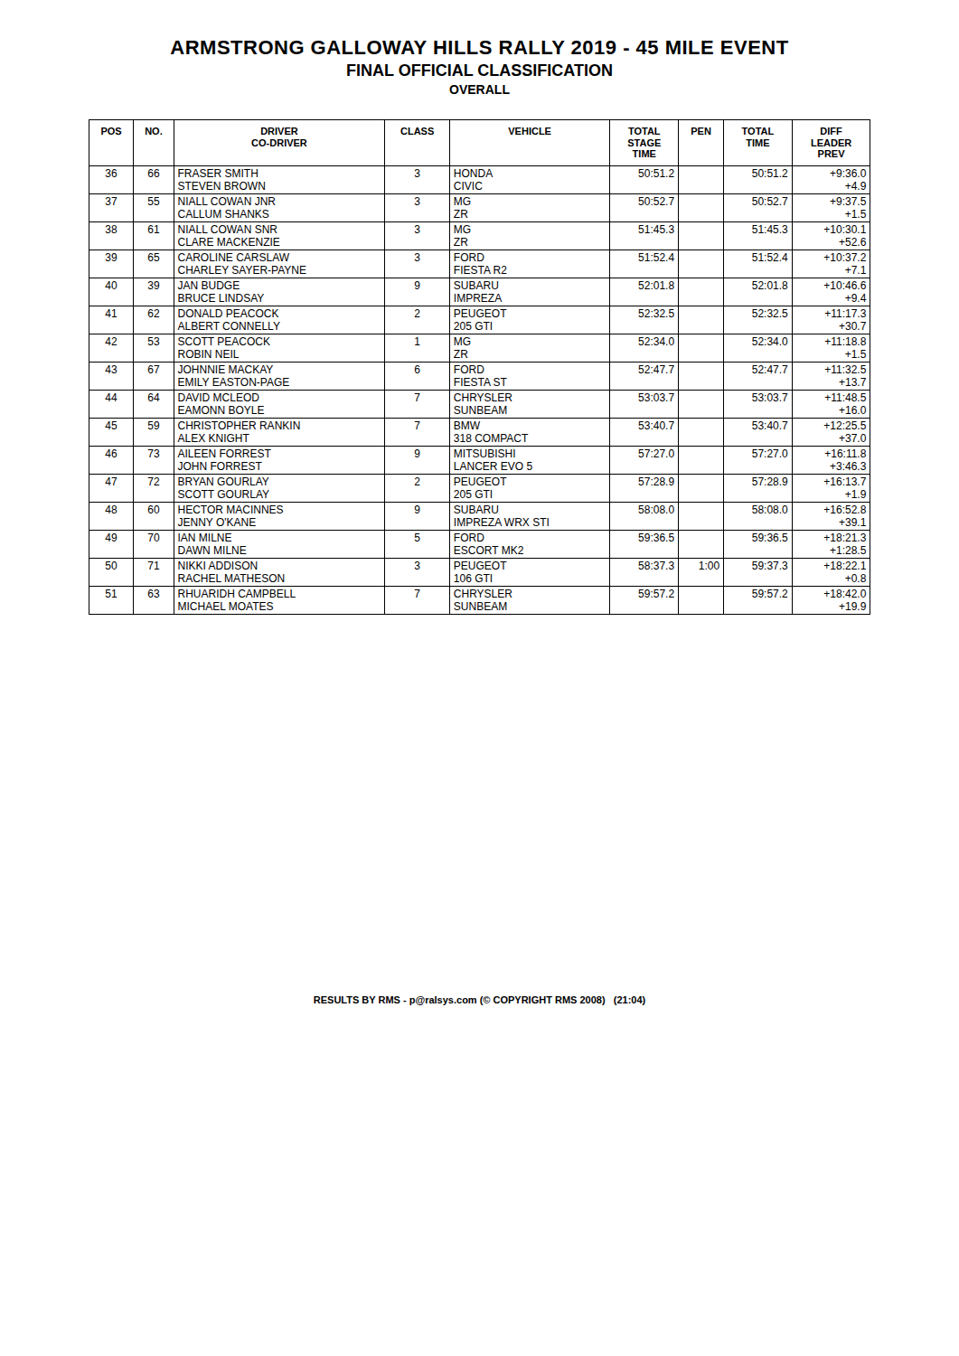ARMSTRONG GALLOWAY HILLS RALLY 2019 - 45 MILE EVENT
FINAL OFFICIAL CLASSIFICATION
OVERALL
| POS | NO. | DRIVER CO-DRIVER | CLASS | VEHICLE | TOTAL STAGE TIME | PEN | TOTAL TIME | DIFF LEADER PREV |
| --- | --- | --- | --- | --- | --- | --- | --- | --- |
| 36 | 66 | FRASER SMITH | 3 | HONDA | 50:51.2 | | 50:51.2 | +9:36.0 |
| | | STEVEN BROWN | | CIVIC | | | | +4.9 |
| 37 | 55 | NIALL COWAN JNR | 3 | MG | 50:52.7 | | 50:52.7 | +9:37.5 |
| | | CALLUM SHANKS | | ZR | | | | +1.5 |
| 38 | 61 | NIALL COWAN SNR | 3 | MG | 51:45.3 | | 51:45.3 | +10:30.1 |
| | | CLARE MACKENZIE | | ZR | | | | +52.6 |
| 39 | 65 | CAROLINE CARSLAW | 3 | FORD | 51:52.4 | | 51:52.4 | +10:37.2 |
| | | CHARLEY SAYER-PAYNE | | FIESTA R2 | | | | +7.1 |
| 40 | 39 | JAN BUDGE | 9 | SUBARU | 52:01.8 | | 52:01.8 | +10:46.6 |
| | | BRUCE LINDSAY | | IMPREZA | | | | +9.4 |
| 41 | 62 | DONALD PEACOCK | 2 | PEUGEOT | 52:32.5 | | 52:32.5 | +11:17.3 |
| | | ALBERT CONNELLY | | 205 GTI | | | | +30.7 |
| 42 | 53 | SCOTT PEACOCK | 1 | MG | 52:34.0 | | 52:34.0 | +11:18.8 |
| | | ROBIN NEIL | | ZR | | | | +1.5 |
| 43 | 67 | JOHNNIE MACKAY | 6 | FORD | 52:47.7 | | 52:47.7 | +11:32.5 |
| | | EMILY EASTON-PAGE | | FIESTA ST | | | | +13.7 |
| 44 | 64 | DAVID MCLEOD | 7 | CHRYSLER | 53:03.7 | | 53:03.7 | +11:48.5 |
| | | EAMONN BOYLE | | SUNBEAM | | | | +16.0 |
| 45 | 59 | CHRISTOPHER RANKIN | 7 | BMW | 53:40.7 | | 53:40.7 | +12:25.5 |
| | | ALEX KNIGHT | | 318 COMPACT | | | | +37.0 |
| 46 | 73 | AILEEN FORREST | 9 | MITSUBISHI | 57:27.0 | | 57:27.0 | +16:11.8 |
| | | JOHN FORREST | | LANCER EVO 5 | | | | +3:46.3 |
| 47 | 72 | BRYAN GOURLAY | 2 | PEUGEOT | 57:28.9 | | 57:28.9 | +16:13.7 |
| | | SCOTT GOURLAY | | 205 GTI | | | | +1.9 |
| 48 | 60 | HECTOR MACINNES | 9 | SUBARU | 58:08.0 | | 58:08.0 | +16:52.8 |
| | | JENNY O'KANE | | IMPREZA WRX STI | | | | +39.1 |
| 49 | 70 | IAN MILNE | 5 | FORD | 59:36.5 | | 59:36.5 | +18:21.3 |
| | | DAWN MILNE | | ESCORT MK2 | | | | +1:28.5 |
| 50 | 71 | NIKKI ADDISON | 3 | PEUGEOT | 58:37.3 | 1:00 | 59:37.3 | +18:22.1 |
| | | RACHEL MATHESON | | 106 GTI | | | | +0.8 |
| 51 | 63 | RHUARIDH CAMPBELL | 7 | CHRYSLER | 59:57.2 | | 59:57.2 | +18:42.0 |
| | | MICHAEL MOATES | | SUNBEAM | | | | +19.9 |
RESULTS BY RMS - p@ralsys.com (© COPYRIGHT RMS 2008) (21:04)